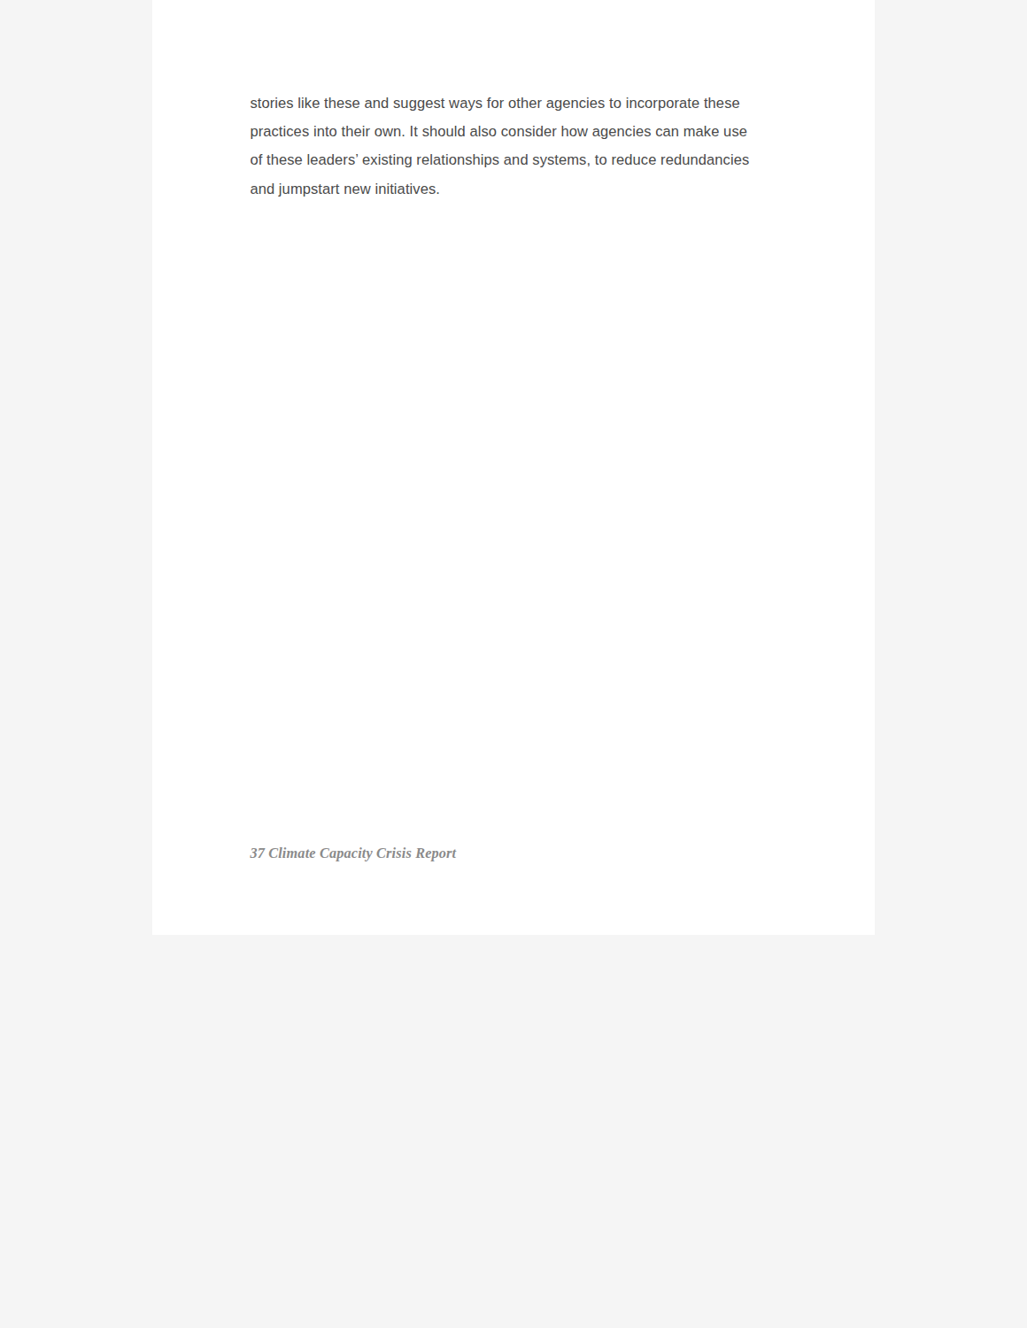stories like these and suggest ways for other agencies to incorporate these practices into their own. It should also consider how agencies can make use of these leaders’ existing relationships and systems, to reduce redundancies and jumpstart new initiatives.
37 Climate Capacity Crisis Report